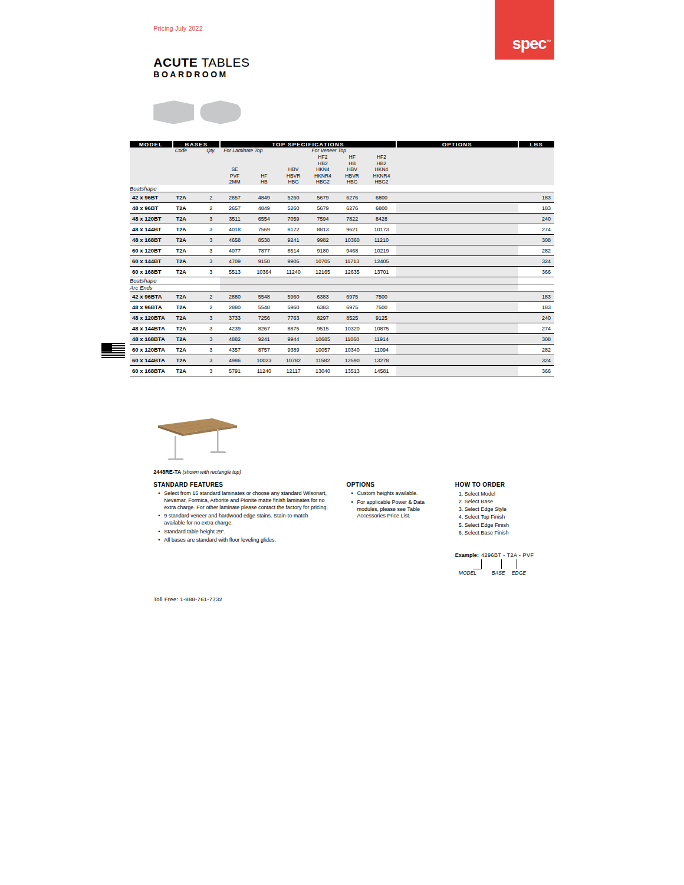spec™
Pricing July 2022
ACUTE TABLES
BOARDROOM
| MODEL | BASES | TOP SPECIFICATIONS | OPTIONS | LBS |
| --- | --- | --- | --- | --- |
| | Code | Qty. | For Laminate Top | For Veneer Top | | |
| | | | SE PVF 2MM | HF HB | HBV HBVR HBG | HF2 HB2 HKN4 HKNR4 HBG2 | HF HB HBV HBVR HBG | HF2 HB2 HKN4 HKNR4 HBG2 | | |
| Boatshape |
| 42 x 96BT | T2A | 2 | 2657 | 4849 | 5260 | 5679 | 6276 | 6800 | | 183 |
| 48 x 96BT | T2A | 2 | 2657 | 4849 | 5260 | 5679 | 6276 | 6800 | | 183 |
| 48 x 120BT | T2A | 3 | 3511 | 6554 | 7059 | 7594 | 7822 | 8428 | | 240 |
| 48 x 144BT | T2A | 3 | 4018 | 7569 | 8172 | 8813 | 9621 | 10173 | | 274 |
| 48 x 168BT | T2A | 3 | 4658 | 8538 | 9241 | 9982 | 10360 | 11210 | | 308 |
| 60 x 120BT | T2A | 3 | 4077 | 7877 | 8514 | 9180 | 9468 | 10219 | | 282 |
| 60 x 144BT | T2A | 3 | 4709 | 9150 | 9905 | 10705 | 11713 | 12405 | | 324 |
| 60 x 168BT | T2A | 3 | 5513 | 10364 | 11240 | 12165 | 12635 | 13701 | | 366 |
| Boatshape | | | |
| Arc Ends | | | |
| 42 x 96BTA | T2A | 2 | 2880 | 5548 | 5960 | 6383 | 6975 | 7500 | | 183 |
| 48 x 96BTA | T2A | 2 | 2880 | 5548 | 5960 | 6383 | 6975 | 7500 | | 183 |
| 48 x 120BTA | T2A | 3 | 3733 | 7256 | 7763 | 8297 | 8525 | 9125 | | 240 |
| 48 x 144BTA | T2A | 3 | 4239 | 8267 | 8875 | 9515 | 10320 | 10875 | | 274 |
| 48 x 168BTA | T2A | 3 | 4882 | 9241 | 9944 | 10685 | 11060 | 11914 | | 308 |
| 60 x 120BTA | T2A | 3 | 4357 | 8757 | 9389 | 10057 | 10340 | 11094 | | 282 |
| 60 x 144BTA | T2A | 3 | 4986 | 10023 | 10782 | 11582 | 12590 | 13278 | | 324 |
| 60 x 168BTA | T2A | 3 | 5791 | 11240 | 12117 | 13040 | 13513 | 14581 | | 366 |
2448RE-TA (shown with rectangle top)
STANDARD FEATURES
Select from 15 standard laminates or choose any standard Wilsonart, Nevamar, Formica, Arborite and Pionite matte finish laminates for no extra charge. For other laminate please contact the factory for pricing.
9 standard veneer and hardwood edge stains. Stain-to-match available for no extra charge.
Standard table height 29”.
All bases are standard with floor leveling glides.
OPTIONS
Custom heights available.
For applicable Power & Data modules, please see Table Accessories Price List.
HOW TO ORDER
Select Model
Select Base
Select Edge Style
Select Top Finish
Select Edge Finish
Select Base Finish
Example: 4296BT - T2A - PVF
MODEL
BASE
EDGE
Toll Free: 1-888-761-7732